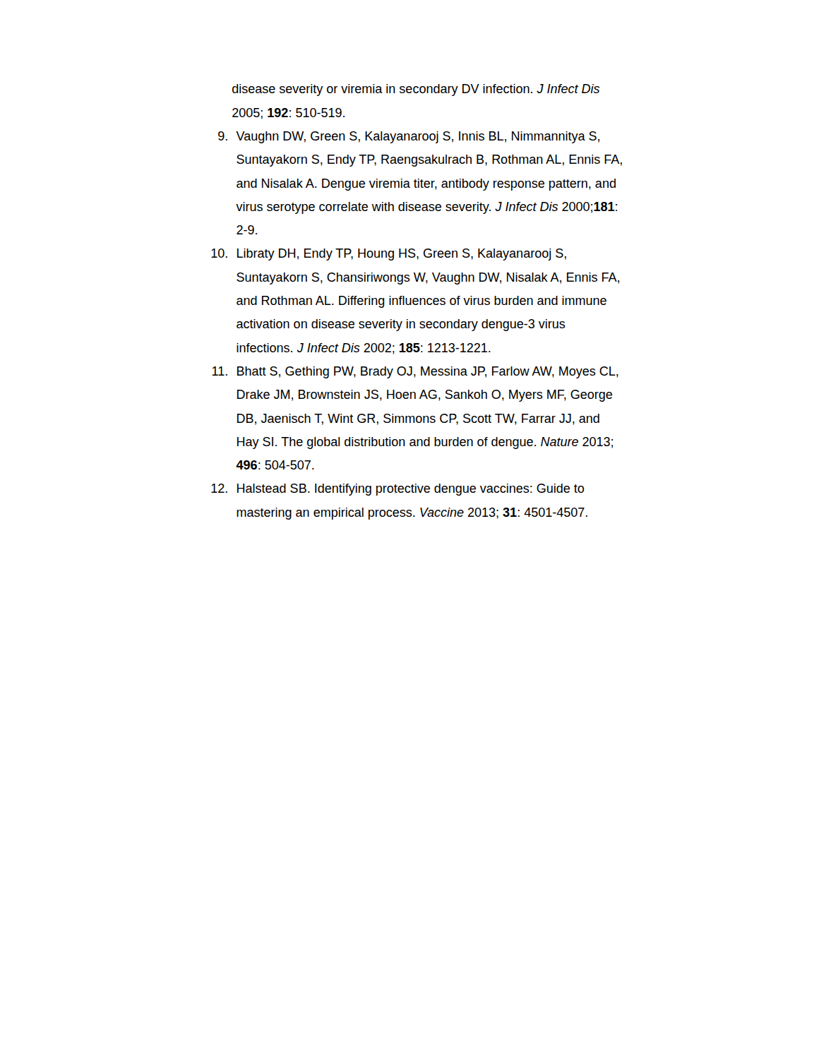disease severity or viremia in secondary DV infection. J Infect Dis 2005; 192: 510-519.
Vaughn DW, Green S, Kalayanarooj S, Innis BL, Nimmannitya S, Suntayakorn S, Endy TP, Raengsakulrach B, Rothman AL, Ennis FA, and Nisalak A. Dengue viremia titer, antibody response pattern, and virus serotype correlate with disease severity. J Infect Dis 2000;181: 2-9.
Libraty DH, Endy TP, Houng HS, Green S, Kalayanarooj S, Suntayakorn S, Chansiriwongs W, Vaughn DW, Nisalak A, Ennis FA, and Rothman AL. Differing influences of virus burden and immune activation on disease severity in secondary dengue-3 virus infections. J Infect Dis 2002; 185: 1213-1221.
Bhatt S, Gething PW, Brady OJ, Messina JP, Farlow AW, Moyes CL, Drake JM, Brownstein JS, Hoen AG, Sankoh O, Myers MF, George DB, Jaenisch T, Wint GR, Simmons CP, Scott TW, Farrar JJ, and Hay SI. The global distribution and burden of dengue. Nature 2013; 496: 504-507.
Halstead SB. Identifying protective dengue vaccines: Guide to mastering an empirical process. Vaccine 2013; 31: 4501-4507.